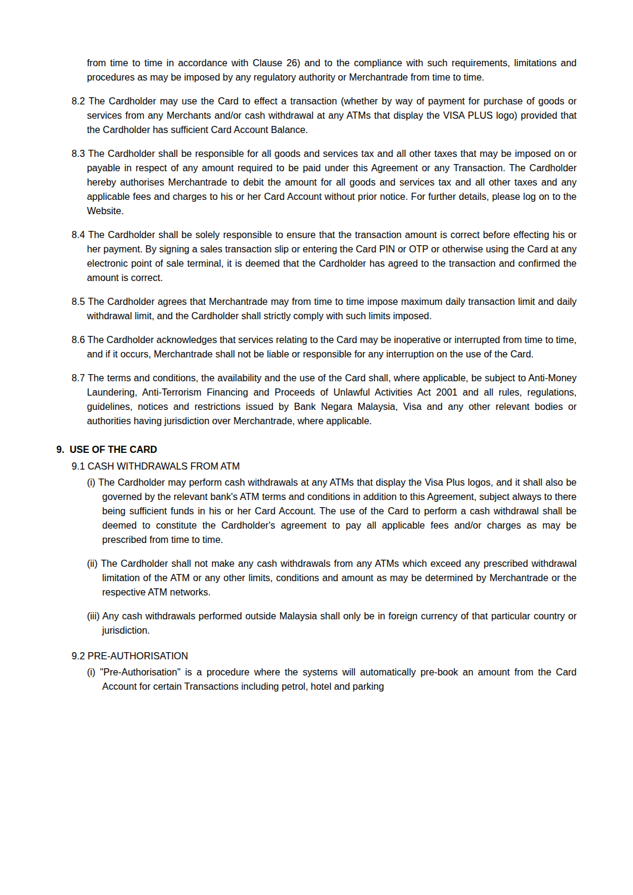from time to time in accordance with Clause 26) and to the compliance with such requirements, limitations and procedures as may be imposed by any regulatory authority or Merchantrade from time to time.
8.2 The Cardholder may use the Card to effect a transaction (whether by way of payment for purchase of goods or services from any Merchants and/or cash withdrawal at any ATMs that display the VISA PLUS logo) provided that the Cardholder has sufficient Card Account Balance.
8.3 The Cardholder shall be responsible for all goods and services tax and all other taxes that may be imposed on or payable in respect of any amount required to be paid under this Agreement or any Transaction. The Cardholder hereby authorises Merchantrade to debit the amount for all goods and services tax and all other taxes and any applicable fees and charges to his or her Card Account without prior notice. For further details, please log on to the Website.
8.4 The Cardholder shall be solely responsible to ensure that the transaction amount is correct before effecting his or her payment. By signing a sales transaction slip or entering the Card PIN or OTP or otherwise using the Card at any electronic point of sale terminal, it is deemed that the Cardholder has agreed to the transaction and confirmed the amount is correct.
8.5 The Cardholder agrees that Merchantrade may from time to time impose maximum daily transaction limit and daily withdrawal limit, and the Cardholder shall strictly comply with such limits imposed.
8.6 The Cardholder acknowledges that services relating to the Card may be inoperative or interrupted from time to time, and if it occurs, Merchantrade shall not be liable or responsible for any interruption on the use of the Card.
8.7 The terms and conditions, the availability and the use of the Card shall, where applicable, be subject to Anti-Money Laundering, Anti-Terrorism Financing and Proceeds of Unlawful Activities Act 2001 and all rules, regulations, guidelines, notices and restrictions issued by Bank Negara Malaysia, Visa and any other relevant bodies or authorities having jurisdiction over Merchantrade, where applicable.
9. USE OF THE CARD
9.1 CASH WITHDRAWALS FROM ATM
(i) The Cardholder may perform cash withdrawals at any ATMs that display the Visa Plus logos, and it shall also be governed by the relevant bank's ATM terms and conditions in addition to this Agreement, subject always to there being sufficient funds in his or her Card Account. The use of the Card to perform a cash withdrawal shall be deemed to constitute the Cardholder's agreement to pay all applicable fees and/or charges as may be prescribed from time to time.
(ii) The Cardholder shall not make any cash withdrawals from any ATMs which exceed any prescribed withdrawal limitation of the ATM or any other limits, conditions and amount as may be determined by Merchantrade or the respective ATM networks.
(iii) Any cash withdrawals performed outside Malaysia shall only be in foreign currency of that particular country or jurisdiction.
9.2 PRE-AUTHORISATION
(i) "Pre-Authorisation" is a procedure where the systems will automatically pre-book an amount from the Card Account for certain Transactions including petrol, hotel and parking